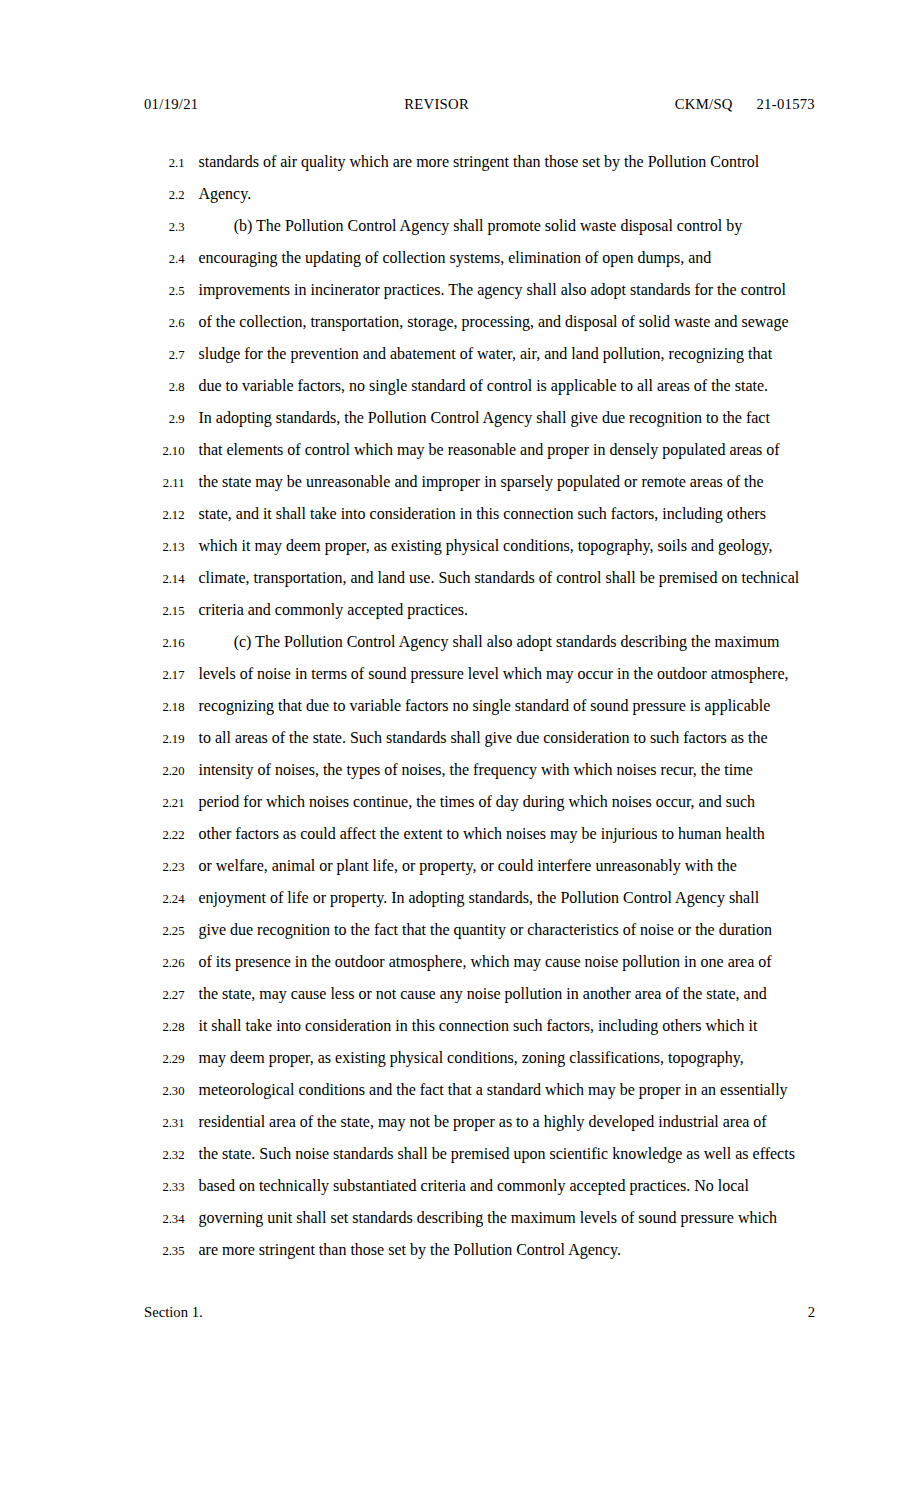01/19/21 REVISOR CKM/SQ 21-01573
2.1
standards of air quality which are more stringent than those set by the Pollution Control
2.2
Agency.
2.3
(b) The Pollution Control Agency shall promote solid waste disposal control by
2.4
encouraging the updating of collection systems, elimination of open dumps, and
2.5
improvements in incinerator practices. The agency shall also adopt standards for the control
2.6
of the collection, transportation, storage, processing, and disposal of solid waste and sewage
2.7
sludge for the prevention and abatement of water, air, and land pollution, recognizing that
2.8
due to variable factors, no single standard of control is applicable to all areas of the state.
2.9
In adopting standards, the Pollution Control Agency shall give due recognition to the fact
2.10
that elements of control which may be reasonable and proper in densely populated areas of
2.11
the state may be unreasonable and improper in sparsely populated or remote areas of the
2.12
state, and it shall take into consideration in this connection such factors, including others
2.13
which it may deem proper, as existing physical conditions, topography, soils and geology,
2.14
climate, transportation, and land use. Such standards of control shall be premised on technical
2.15
criteria and commonly accepted practices.
2.16
(c) The Pollution Control Agency shall also adopt standards describing the maximum
2.17
levels of noise in terms of sound pressure level which may occur in the outdoor atmosphere,
2.18
recognizing that due to variable factors no single standard of sound pressure is applicable
2.19
to all areas of the state. Such standards shall give due consideration to such factors as the
2.20
intensity of noises, the types of noises, the frequency with which noises recur, the time
2.21
period for which noises continue, the times of day during which noises occur, and such
2.22
other factors as could affect the extent to which noises may be injurious to human health
2.23
or welfare, animal or plant life, or property, or could interfere unreasonably with the
2.24
enjoyment of life or property. In adopting standards, the Pollution Control Agency shall
2.25
give due recognition to the fact that the quantity or characteristics of noise or the duration
2.26
of its presence in the outdoor atmosphere, which may cause noise pollution in one area of
2.27
the state, may cause less or not cause any noise pollution in another area of the state, and
2.28
it shall take into consideration in this connection such factors, including others which it
2.29
may deem proper, as existing physical conditions, zoning classifications, topography,
2.30
meteorological conditions and the fact that a standard which may be proper in an essentially
2.31
residential area of the state, may not be proper as to a highly developed industrial area of
2.32
the state. Such noise standards shall be premised upon scientific knowledge as well as effects
2.33
based on technically substantiated criteria and commonly accepted practices. No local
2.34
governing unit shall set standards describing the maximum levels of sound pressure which
2.35
are more stringent than those set by the Pollution Control Agency.
Section 1. 2